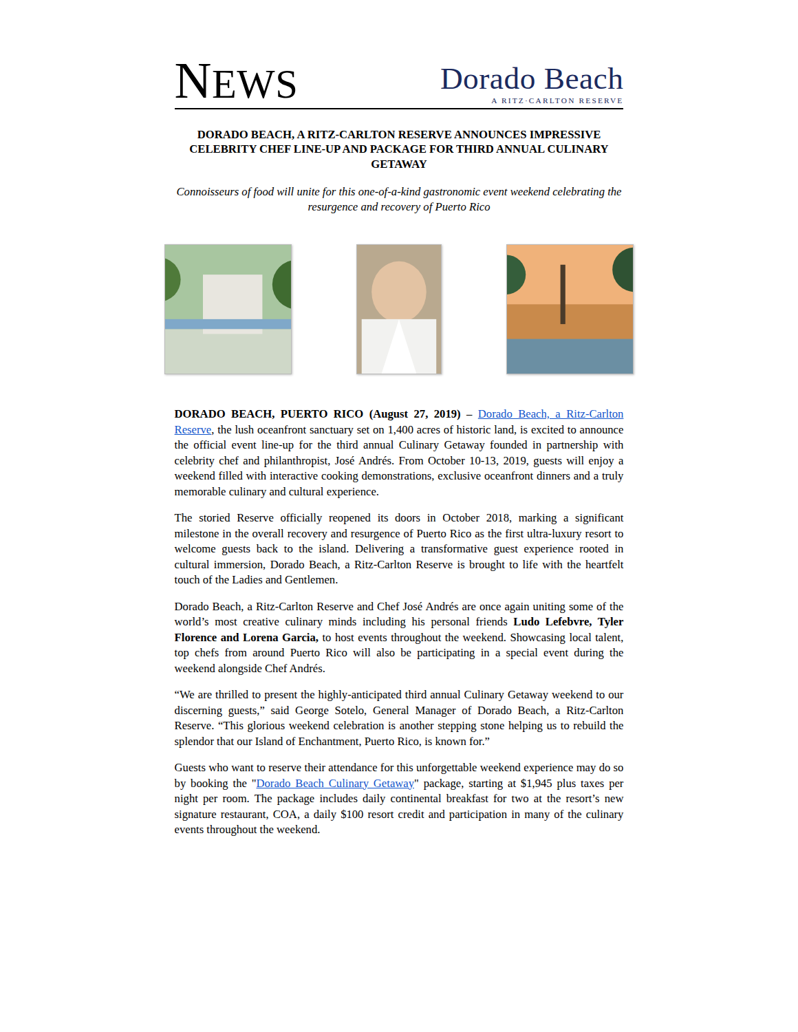NEWS
Dorado Beach
A RITZ·CARLTON RESERVE
Dorado Beach, a Ritz-Carlton Reserve Announces Impressive Celebrity Chef Line-Up and Package for Third Annual Culinary Getaway
Connoisseurs of food will unite for this one-of-a-kind gastronomic event weekend celebrating the resurgence and recovery of Puerto Rico
DORADO BEACH, PUERTO RICO (August 27, 2019) – Dorado Beach, a Ritz-Carlton Reserve, the lush oceanfront sanctuary set on 1,400 acres of historic land, is excited to announce the official event line-up for the third annual Culinary Getaway founded in partnership with celebrity chef and philanthropist, José Andrés. From October 10-13, 2019, guests will enjoy a weekend filled with interactive cooking demonstrations, exclusive oceanfront dinners and a truly memorable culinary and cultural experience.
The storied Reserve officially reopened its doors in October 2018, marking a significant milestone in the overall recovery and resurgence of Puerto Rico as the first ultra-luxury resort to welcome guests back to the island. Delivering a transformative guest experience rooted in cultural immersion, Dorado Beach, a Ritz-Carlton Reserve is brought to life with the heartfelt touch of the Ladies and Gentlemen.
Dorado Beach, a Ritz-Carlton Reserve and Chef José Andrés are once again uniting some of the world’s most creative culinary minds including his personal friends Ludo Lefebvre, Tyler Florence and Lorena Garcia, to host events throughout the weekend. Showcasing local talent, top chefs from around Puerto Rico will also be participating in a special event during the weekend alongside Chef Andrés.
“We are thrilled to present the highly-anticipated third annual Culinary Getaway weekend to our discerning guests,” said George Sotelo, General Manager of Dorado Beach, a Ritz-Carlton Reserve. “This glorious weekend celebration is another stepping stone helping us to rebuild the splendor that our Island of Enchantment, Puerto Rico, is known for.”
Guests who want to reserve their attendance for this unforgettable weekend experience may do so by booking the "Dorado Beach Culinary Getaway" package, starting at $1,945 plus taxes per night per room. The package includes daily continental breakfast for two at the resort’s new signature restaurant, COA, a daily $100 resort credit and participation in many of the culinary events throughout the weekend.